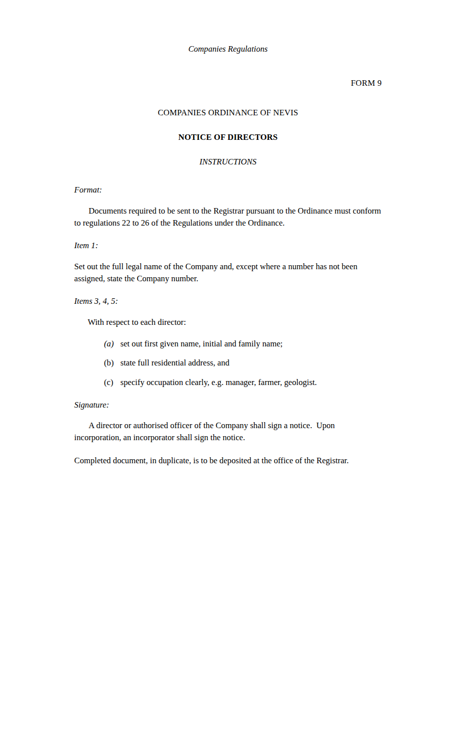Companies Regulations
FORM 9
COMPANIES ORDINANCE OF NEVIS
NOTICE OF DIRECTORS
INSTRUCTIONS
Format:
Documents required to be sent to the Registrar pursuant to the Ordinance must conform to regulations 22 to 26 of the Regulations under the Ordinance.
Item 1:
Set out the full legal name of the Company and, except where a number has not been assigned, state the Company number.
Items 3, 4, 5:
With respect to each director:
(a) set out first given name, initial and family name;
(b) state full residential address, and
(c) specify occupation clearly, e.g. manager, farmer, geologist.
Signature:
A director or authorised officer of the Company shall sign a notice. Upon incorporation, an incorporator shall sign the notice.
Completed document, in duplicate, is to be deposited at the office of the Registrar.